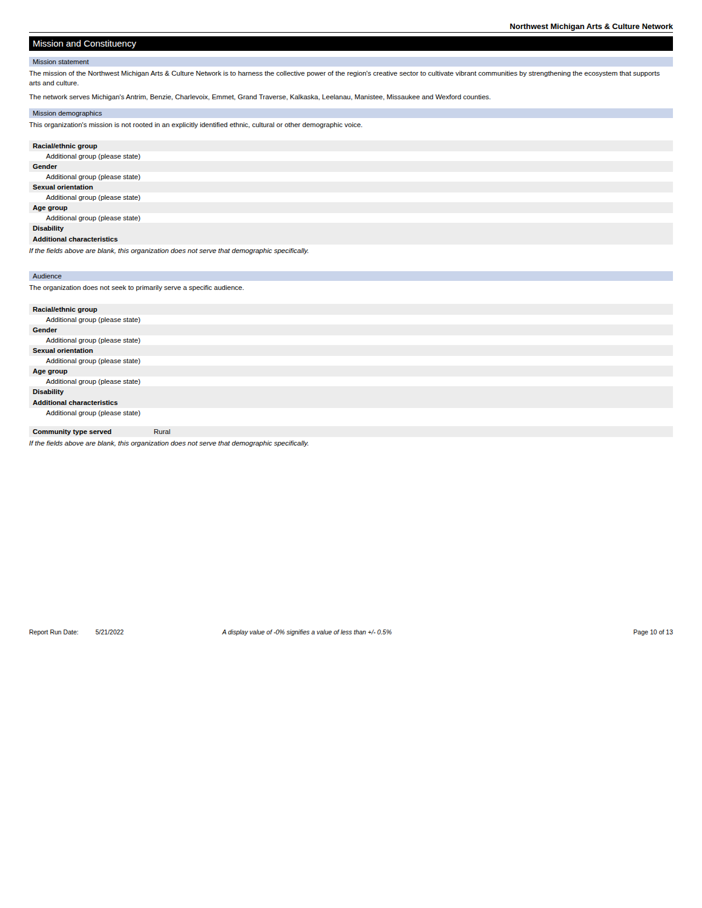Northwest Michigan Arts & Culture Network
Mission and Constituency
Mission statement
The mission of the Northwest Michigan Arts & Culture Network is to harness the collective power of the region's creative sector to cultivate vibrant communities by strengthening the ecosystem that supports arts and culture.
The network serves Michigan's Antrim, Benzie, Charlevoix, Emmet, Grand Traverse, Kalkaska, Leelanau, Manistee, Missaukee and Wexford counties.
Mission demographics
This organization's mission is not rooted in an explicitly identified ethnic, cultural or other demographic voice.
Racial/ethnic group
Additional group (please state)
Gender
Additional group (please state)
Sexual orientation
Additional group (please state)
Age group
Additional group (please state)
Disability
Additional characteristics
If the fields above are blank, this organization does not serve that demographic specifically.
Audience
The organization does not seek to primarily serve a specific audience.
Racial/ethnic group
Additional group (please state)
Gender
Additional group (please state)
Sexual orientation
Additional group (please state)
Age group
Additional group (please state)
Disability
Additional characteristics
Additional group (please state)
Community type served Rural
If the fields above are blank, this organization does not serve that demographic specifically.
Report Run Date: 5/21/2022
A display value of -0% signifies a value of less than +/- 0.5%
Page 10 of 13